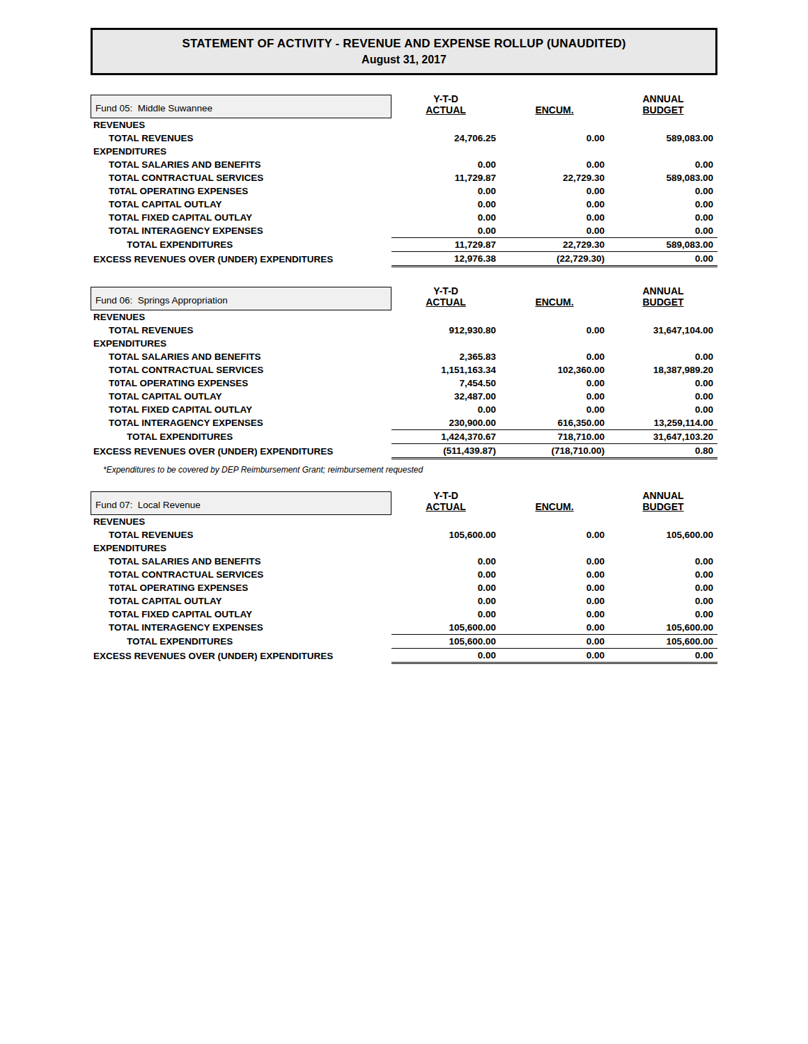STATEMENT OF ACTIVITY - REVENUE AND EXPENSE ROLLUP (UNAUDITED)
August 31, 2017
| Fund 05: Middle Suwannee | Y-T-D ACTUAL | ENCUM. | ANNUAL BUDGET |
| REVENUES | | | |
| TOTAL REVENUES | 24,706.25 | 0.00 | 589,083.00 |
| EXPENDITURES | | | |
| TOTAL SALARIES AND BENEFITS | 0.00 | 0.00 | 0.00 |
| TOTAL CONTRACTUAL SERVICES | 11,729.87 | 22,729.30 | 589,083.00 |
| T0TAL OPERATING EXPENSES | 0.00 | 0.00 | 0.00 |
| TOTAL CAPITAL OUTLAY | 0.00 | 0.00 | 0.00 |
| TOTAL FIXED CAPITAL OUTLAY | 0.00 | 0.00 | 0.00 |
| TOTAL INTERAGENCY EXPENSES | 0.00 | 0.00 | 0.00 |
| TOTAL EXPENDITURES | 11,729.87 | 22,729.30 | 589,083.00 |
| EXCESS REVENUES OVER (UNDER) EXPENDITURES | 12,976.38 | (22,729.30) | 0.00 |
| Fund 06: Springs Appropriation | Y-T-D ACTUAL | ENCUM. | ANNUAL BUDGET |
| REVENUES | | | |
| TOTAL REVENUES | 912,930.80 | 0.00 | 31,647,104.00 |
| EXPENDITURES | | | |
| TOTAL SALARIES AND BENEFITS | 2,365.83 | 0.00 | 0.00 |
| TOTAL CONTRACTUAL SERVICES | 1,151,163.34 | 102,360.00 | 18,387,989.20 |
| T0TAL OPERATING EXPENSES | 7,454.50 | 0.00 | 0.00 |
| TOTAL CAPITAL OUTLAY | 32,487.00 | 0.00 | 0.00 |
| TOTAL FIXED CAPITAL OUTLAY | 0.00 | 0.00 | 0.00 |
| TOTAL INTERAGENCY EXPENSES | 230,900.00 | 616,350.00 | 13,259,114.00 |
| TOTAL EXPENDITURES | 1,424,370.67 | 718,710.00 | 31,647,103.20 |
| EXCESS REVENUES OVER (UNDER) EXPENDITURES | (511,439.87) | (718,710.00) | 0.80 |
*Expenditures to be covered by DEP Reimbursement Grant; reimbursement requested
| Fund 07: Local Revenue | Y-T-D ACTUAL | ENCUM. | ANNUAL BUDGET |
| REVENUES | | | |
| TOTAL REVENUES | 105,600.00 | 0.00 | 105,600.00 |
| EXPENDITURES | | | |
| TOTAL SALARIES AND BENEFITS | 0.00 | 0.00 | 0.00 |
| TOTAL CONTRACTUAL SERVICES | 0.00 | 0.00 | 0.00 |
| T0TAL OPERATING EXPENSES | 0.00 | 0.00 | 0.00 |
| TOTAL CAPITAL OUTLAY | 0.00 | 0.00 | 0.00 |
| TOTAL FIXED CAPITAL OUTLAY | 0.00 | 0.00 | 0.00 |
| TOTAL INTERAGENCY EXPENSES | 105,600.00 | 0.00 | 105,600.00 |
| TOTAL EXPENDITURES | 105,600.00 | 0.00 | 105,600.00 |
| EXCESS REVENUES OVER (UNDER) EXPENDITURES | 0.00 | 0.00 | 0.00 |